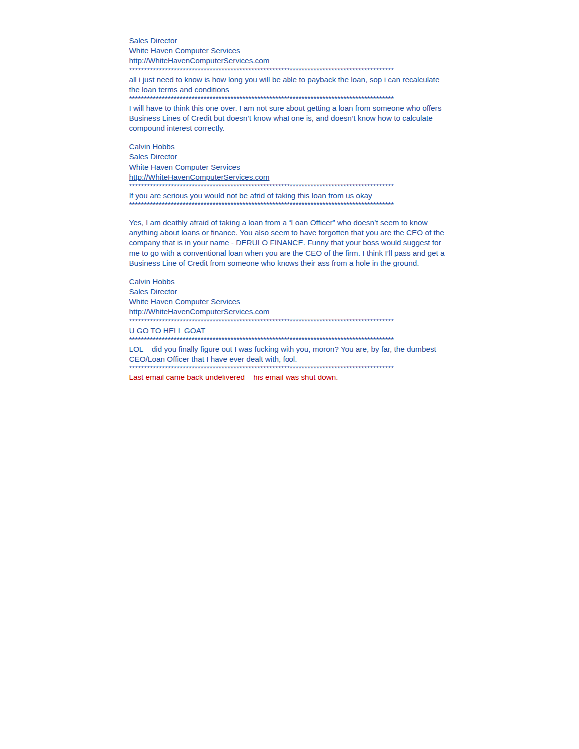Sales Director
White Haven Computer Services
http://WhiteHavenComputerServices.com
*****************************************************************************************
all i just need to know is how long you will be able to payback the loan, sop i can recalculate the loan terms and conditions
*****************************************************************************************
I will have to think this one over. I am not sure about getting a loan from someone who offers Business Lines of Credit but doesn’t know what one is, and doesn’t know how to calculate compound interest correctly.
Calvin Hobbs
Sales Director
White Haven Computer Services
http://WhiteHavenComputerServices.com
*****************************************************************************************
If you are serious you would not be afrid of taking this loan from us okay
*****************************************************************************************
Yes, I am deathly afraid of taking a loan from a “Loan Officer” who doesn’t seem to know anything about loans or finance. You also seem to have forgotten that you are the CEO of the company that is in your name - DERULO FINANCE. Funny that your boss would suggest for me to go with a conventional loan when you are the CEO of the firm. I think I’ll pass and get a Business Line of Credit from someone who knows their ass from a hole in the ground.
Calvin Hobbs
Sales Director
White Haven Computer Services
http://WhiteHavenComputerServices.com
*****************************************************************************************
U GO TO HELL GOAT
*****************************************************************************************
LOL – did you finally figure out I was fucking with you, moron? You are, by far, the dumbest CEO/Loan Officer that I have ever dealt with, fool.
*****************************************************************************************
Last email came back undelivered – his email was shut down.